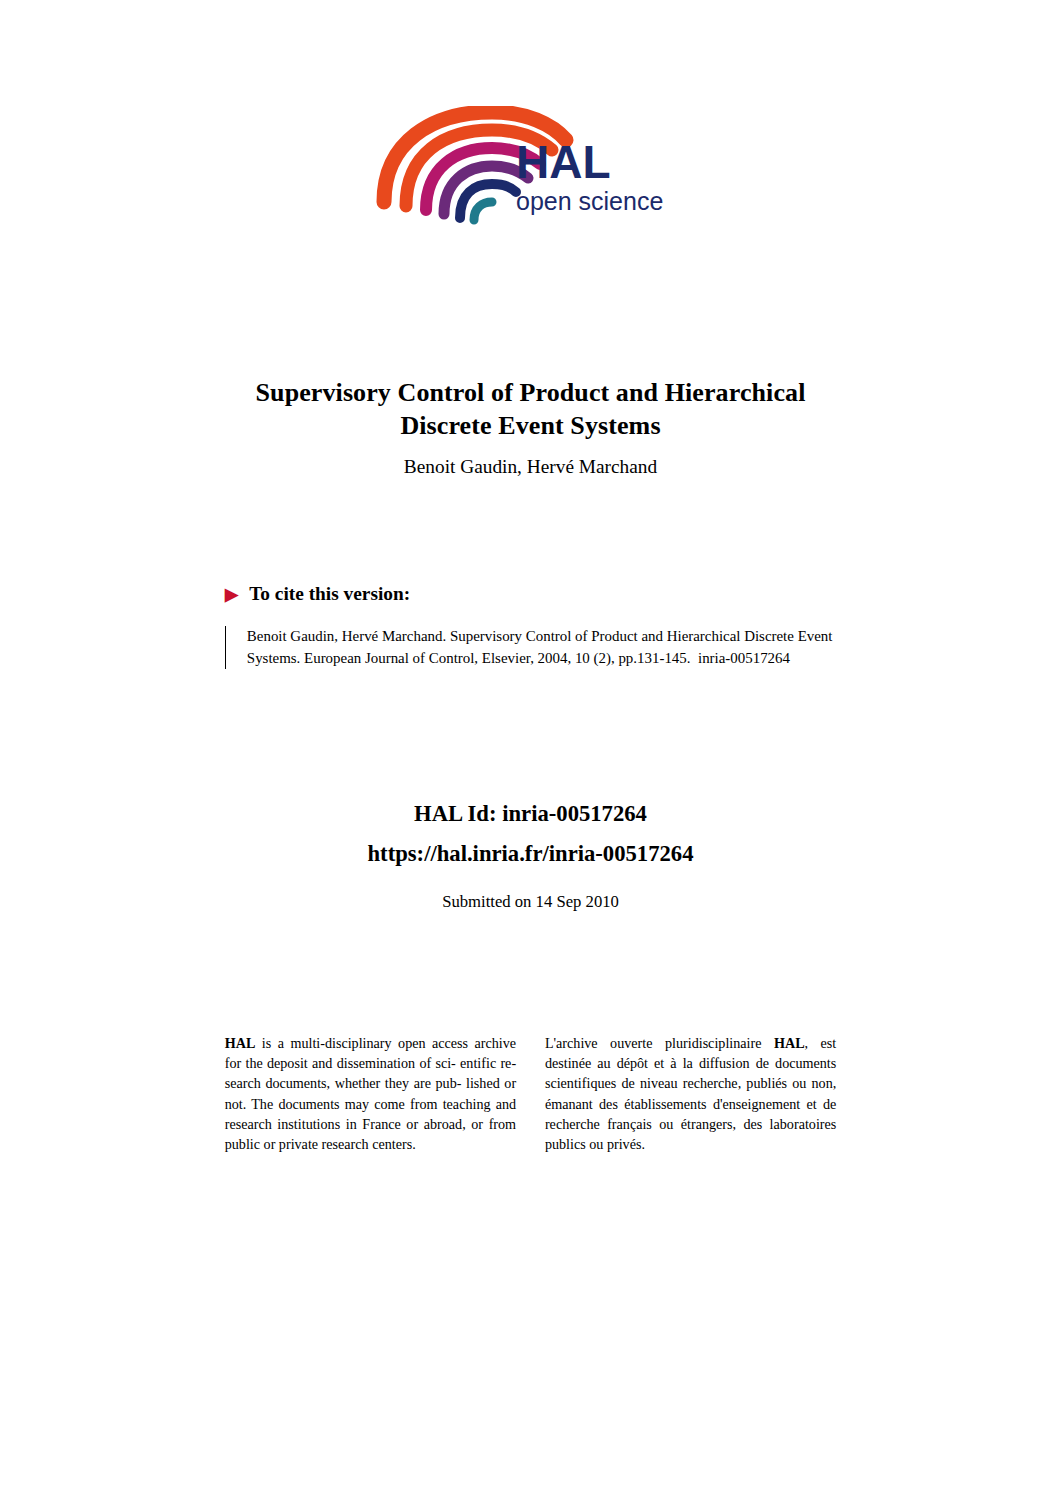HAL open science
Supervisory Control of Product and Hierarchical
Discrete Event Systems
Benoit Gaudin, Hervé Marchand
▶To cite this version:
Benoit Gaudin, Hervé Marchand. Supervisory Control of Product and Hierarchical Discrete Event Systems. European Journal of Control, Elsevier, 2004, 10 (2), pp.131-145. inria-00517264
HAL Id: inria-00517264
https://hal.inria.fr/inria-00517264
Submitted on 14 Sep 2010
HAL is a multi-disciplinary open access archive for the deposit and dissemination of sci- entific research documents, whether they are pub- lished or not. The documents may come from teaching and research institutions in France or abroad, or from public or private research centers.
L'archive ouverte pluridisciplinaire HAL, est destinée au dépôt et à la diffusion de documents scientifiques de niveau recherche, publiés ou non, émanant des établissements d'enseignement et de recherche français ou étrangers, des laboratoires publics ou privés.